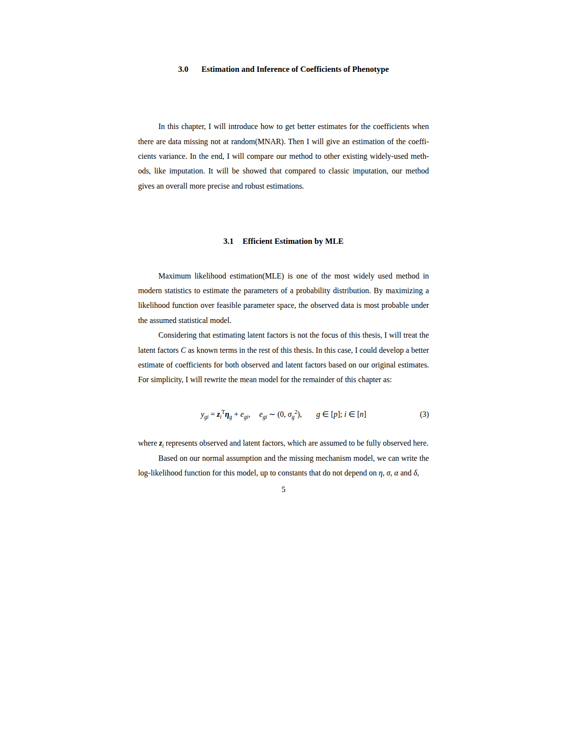3.0 Estimation and Inference of Coefficients of Phenotype
In this chapter, I will introduce how to get better estimates for the coefficients when there are data missing not at random(MNAR). Then I will give an estimation of the coefficients variance. In the end, I will compare our method to other existing widely-used methods, like imputation. It will be showed that compared to classic imputation, our method gives an overall more precise and robust estimations.
3.1 Efficient Estimation by MLE
Maximum likelihood estimation(MLE) is one of the most widely used method in modern statistics to estimate the parameters of a probability distribution. By maximizing a likelihood function over feasible parameter space, the observed data is most probable under the assumed statistical model.
Considering that estimating latent factors is not the focus of this thesis, I will treat the latent factors C as known terms in the rest of this thesis. In this case, I could develop a better estimate of coefficients for both observed and latent factors based on our original estimates. For simplicity, I will rewrite the mean model for the remainder of this chapter as:
ygi = ziTηg + egi, egi ∼ (0, σg2), g ∈ [p]; i ∈ [n] (3)
where zi represents observed and latent factors, which are assumed to be fully observed here.
Based on our normal assumption and the missing mechanism model, we can write the log-likelihood function for this model, up to constants that do not depend on η, σ, α and δ,
5